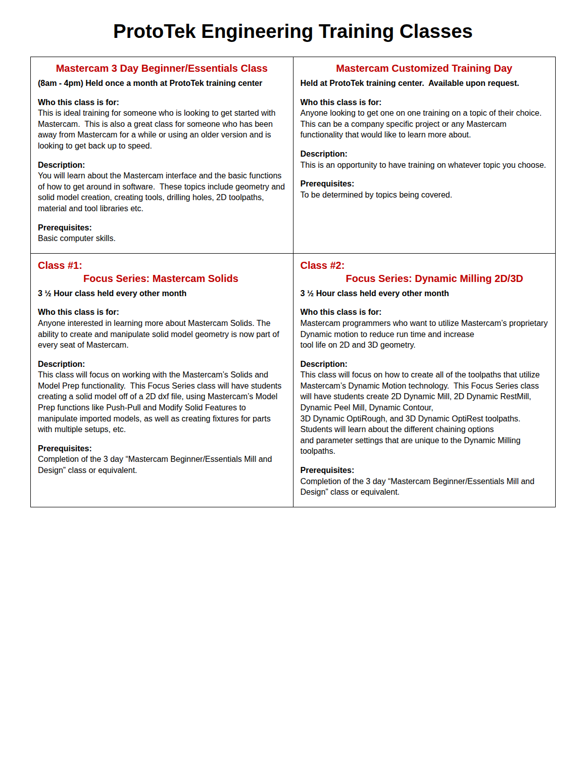ProtoTek Engineering Training Classes
| Mastercam 3 Day Beginner/Essentials Class (8am - 4pm) Held once a month at ProtoTek training center Who this class is for: This is ideal training for someone who is looking to get started with Mastercam. This is also a great class for someone who has been away from Mastercam for a while or using an older version and is looking to get back up to speed. Description: You will learn about the Mastercam interface and the basic functions of how to get around in software. These topics include geometry and solid model creation, creating tools, drilling holes, 2D toolpaths, material and tool libraries etc. Prerequisites: Basic computer skills. | Mastercam Customized Training Day Held at ProtoTek training center. Available upon request. Who this class is for: Anyone looking to get one on one training on a topic of their choice. This can be a company specific project or any Mastercam functionality that would like to learn more about. Description: This is an opportunity to have training on whatever topic you choose. Prerequisites: To be determined by topics being covered. |
| Class #1: Focus Series: Mastercam Solids 3 ½ Hour class held every other month Who this class is for: Anyone interested in learning more about Mastercam Solids. The ability to create and manipulate solid model geometry is now part of every seat of Mastercam. Description: This class will focus on working with the Mastercam’s Solids and Model Prep functionality. This Focus Series class will have students creating a solid model off of a 2D dxf file, using Mastercam’s Model Prep functions like Push-Pull and Modify Solid Features to manipulate imported models, as well as creating fixtures for parts with multiple setups, etc. Prerequisites: Completion of the 3 day “Mastercam Beginner/Essentials Mill and Design” class or equivalent. | Class #2: Focus Series: Dynamic Milling 2D/3D 3 ½ Hour class held every other month Who this class is for: Mastercam programmers who want to utilize Mastercam’s proprietary Dynamic motion to reduce run time and increase tool life on 2D and 3D geometry. Description: This class will focus on how to create all of the toolpaths that utilize Mastercam’s Dynamic Motion technology. This Focus Series class will have students create 2D Dynamic Mill, 2D Dynamic RestMill, Dynamic Peel Mill, Dynamic Contour, 3D Dynamic OptiRough, and 3D Dynamic OptiRest toolpaths. Students will learn about the different chaining options and parameter settings that are unique to the Dynamic Milling toolpaths. Prerequisites: Completion of the 3 day “Mastercam Beginner/Essentials Mill and Design” class or equivalent. |